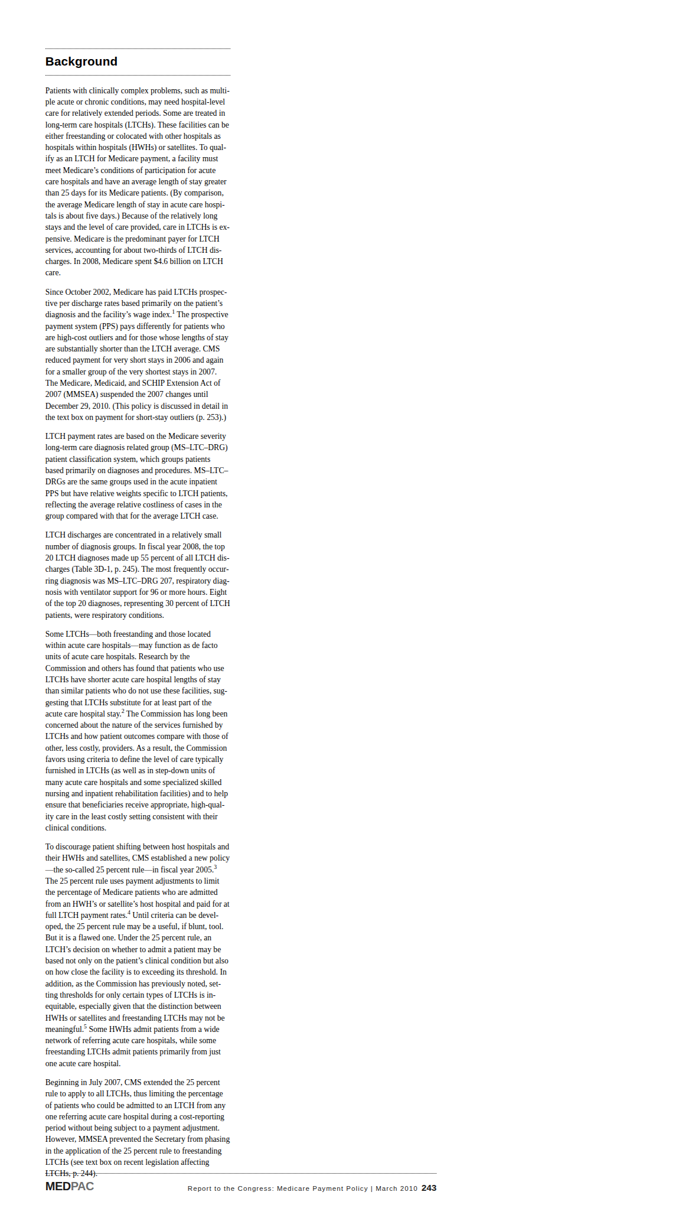Background
Patients with clinically complex problems, such as multiple acute or chronic conditions, may need hospital-level care for relatively extended periods. Some are treated in long-term care hospitals (LTCHs). These facilities can be either freestanding or colocated with other hospitals as hospitals within hospitals (HWHs) or satellites. To qualify as an LTCH for Medicare payment, a facility must meet Medicare’s conditions of participation for acute care hospitals and have an average length of stay greater than 25 days for its Medicare patients. (By comparison, the average Medicare length of stay in acute care hospitals is about five days.) Because of the relatively long stays and the level of care provided, care in LTCHs is expensive. Medicare is the predominant payer for LTCH services, accounting for about two-thirds of LTCH discharges. In 2008, Medicare spent $4.6 billion on LTCH care.
Since October 2002, Medicare has paid LTCHs prospective per discharge rates based primarily on the patient’s diagnosis and the facility’s wage index.1 The prospective payment system (PPS) pays differently for patients who are high-cost outliers and for those whose lengths of stay are substantially shorter than the LTCH average. CMS reduced payment for very short stays in 2006 and again for a smaller group of the very shortest stays in 2007. The Medicare, Medicaid, and SCHIP Extension Act of 2007 (MMSEA) suspended the 2007 changes until December 29, 2010. (This policy is discussed in detail in the text box on payment for short-stay outliers (p. 253).)
LTCH payment rates are based on the Medicare severity long-term care diagnosis related group (MS–LTC–DRG) patient classification system, which groups patients based primarily on diagnoses and procedures. MS–LTC–DRGs are the same groups used in the acute inpatient PPS but have relative weights specific to LTCH patients, reflecting the average relative costliness of cases in the group compared with that for the average LTCH case.
LTCH discharges are concentrated in a relatively small number of diagnosis groups. In fiscal year 2008, the top 20 LTCH diagnoses made up 55 percent of all LTCH discharges (Table 3D-1, p. 245). The most frequently occurring diagnosis was MS–LTC–DRG 207, respiratory diagnosis with ventilator support for 96 or more hours. Eight of the top 20 diagnoses, representing 30 percent of LTCH patients, were respiratory conditions.
Some LTCHs—both freestanding and those located within acute care hospitals—may function as de facto units of acute care hospitals. Research by the Commission and others has found that patients who use LTCHs have shorter acute care hospital lengths of stay than similar patients who do not use these facilities, suggesting that LTCHs substitute for at least part of the acute care hospital stay.2 The Commission has long been concerned about the nature of the services furnished by LTCHs and how patient outcomes compare with those of other, less costly, providers. As a result, the Commission favors using criteria to define the level of care typically furnished in LTCHs (as well as in step-down units of many acute care hospitals and some specialized skilled nursing and inpatient rehabilitation facilities) and to help ensure that beneficiaries receive appropriate, high-quality care in the least costly setting consistent with their clinical conditions.
To discourage patient shifting between host hospitals and their HWHs and satellites, CMS established a new policy—the so-called 25 percent rule—in fiscal year 2005.3 The 25 percent rule uses payment adjustments to limit the percentage of Medicare patients who are admitted from an HWH’s or satellite’s host hospital and paid for at full LTCH payment rates.4 Until criteria can be developed, the 25 percent rule may be a useful, if blunt, tool. But it is a flawed one. Under the 25 percent rule, an LTCH’s decision on whether to admit a patient may be based not only on the patient’s clinical condition but also on how close the facility is to exceeding its threshold. In addition, as the Commission has previously noted, setting thresholds for only certain types of LTCHs is inequitable, especially given that the distinction between HWHs or satellites and freestanding LTCHs may not be meaningful.5 Some HWHs admit patients from a wide network of referring acute care hospitals, while some freestanding LTCHs admit patients primarily from just one acute care hospital.
Beginning in July 2007, CMS extended the 25 percent rule to apply to all LTCHs, thus limiting the percentage of patients who could be admitted to an LTCH from any one referring acute care hospital during a cost-reporting period without being subject to a payment adjustment. However, MMSEA prevented the Secretary from phasing in the application of the 25 percent rule to freestanding LTCHs (see text box on recent legislation affecting LTCHs, p. 244).
MEDPAC
Report to the Congress: Medicare Payment Policy | March 2010243